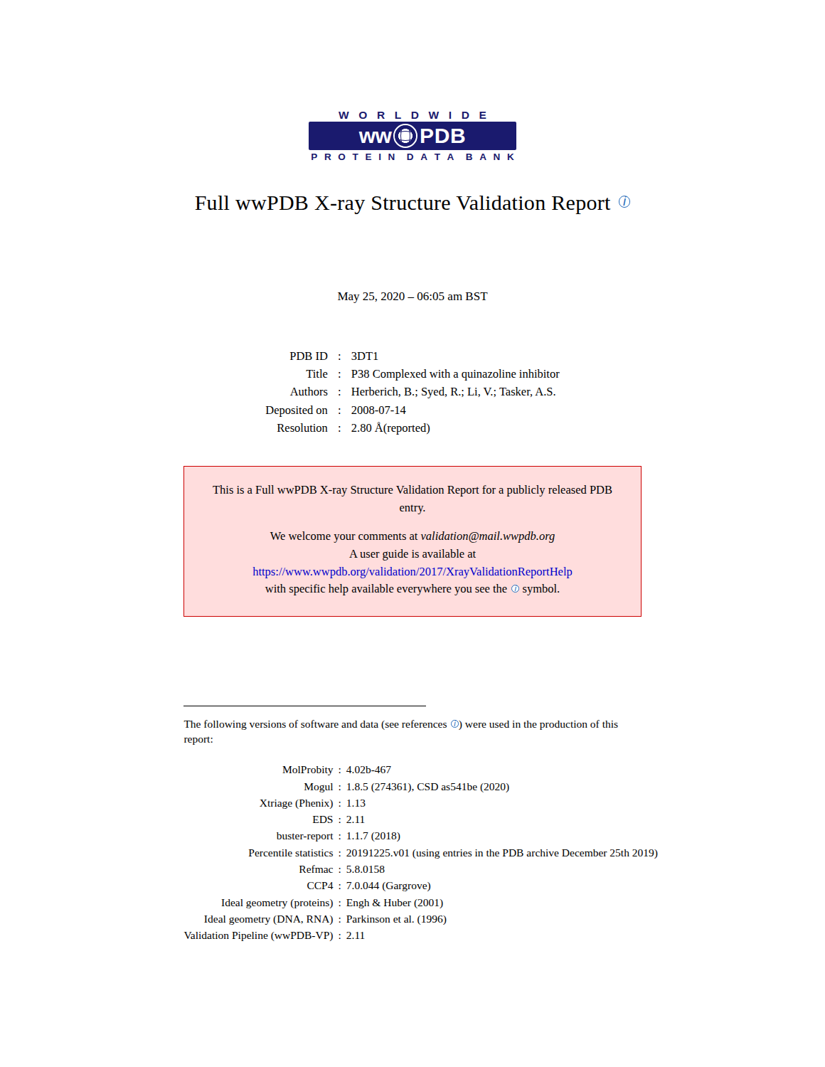W O R L D W I D E
ww PDB
P R O T E I N D A T A B A N K
Full wwPDB X-ray Structure Validation Report i
May 25, 2020 – 06:05 am BST
| PDB ID | : | 3DT1 |
| Title | : | P38 Complexed with a quinazoline inhibitor |
| Authors | : | Herberich, B.; Syed, R.; Li, V.; Tasker, A.S. |
| Deposited on | : | 2008-07-14 |
| Resolution | : | 2.80 Å(reported) |
This is a Full wwPDB X-ray Structure Validation Report for a publicly released PDB entry.
We welcome your comments at validation@mail.wwpdb.org
A user guide is available at
https://www.wwpdb.org/validation/2017/XrayValidationReportHelp
with specific help available everywhere you see the i symbol.
The following versions of software and data (see references i) were used in the production of this report:
| MolProbity | : | 4.02b-467 |
| Mogul | : | 1.8.5 (274361), CSD as541be (2020) |
| Xtriage (Phenix) | : | 1.13 |
| EDS | : | 2.11 |
| buster-report | : | 1.1.7 (2018) |
| Percentile statistics | : | 20191225.v01 (using entries in the PDB archive December 25th 2019) |
| Refmac | : | 5.8.0158 |
| CCP4 | : | 7.0.044 (Gargrove) |
| Ideal geometry (proteins) | : | Engh & Huber (2001) |
| Ideal geometry (DNA, RNA) | : | Parkinson et al. (1996) |
| Validation Pipeline (wwPDB-VP) | : | 2.11 |